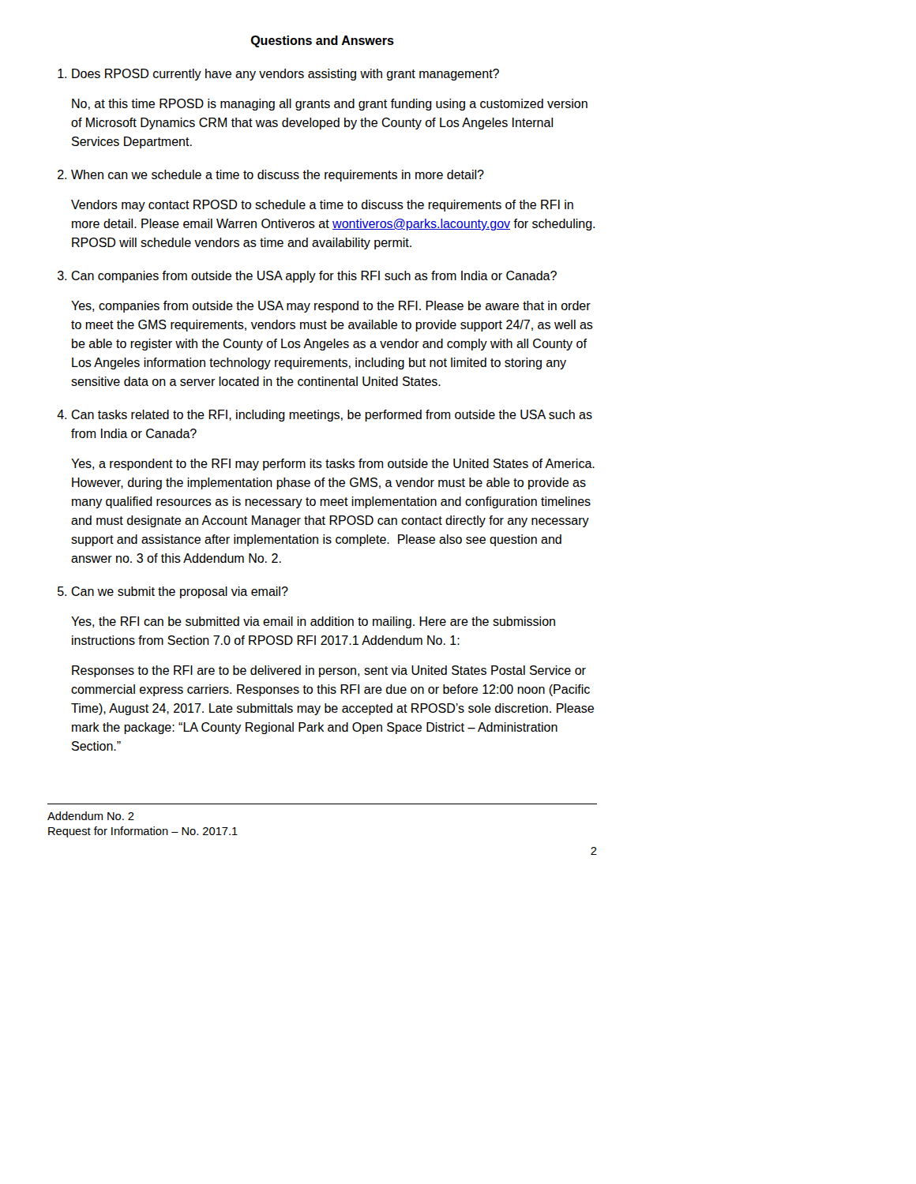Questions and Answers
Does RPOSD currently have any vendors assisting with grant management?
No, at this time RPOSD is managing all grants and grant funding using a customized version of Microsoft Dynamics CRM that was developed by the County of Los Angeles Internal Services Department.
When can we schedule a time to discuss the requirements in more detail?
Vendors may contact RPOSD to schedule a time to discuss the requirements of the RFI in more detail. Please email Warren Ontiveros at wontiveros@parks.lacounty.gov for scheduling. RPOSD will schedule vendors as time and availability permit.
Can companies from outside the USA apply for this RFI such as from India or Canada?
Yes, companies from outside the USA may respond to the RFI. Please be aware that in order to meet the GMS requirements, vendors must be available to provide support 24/7, as well as be able to register with the County of Los Angeles as a vendor and comply with all County of Los Angeles information technology requirements, including but not limited to storing any sensitive data on a server located in the continental United States.
Can tasks related to the RFI, including meetings, be performed from outside the USA such as from India or Canada?
Yes, a respondent to the RFI may perform its tasks from outside the United States of America.
However, during the implementation phase of the GMS, a vendor must be able to provide as many qualified resources as is necessary to meet implementation and configuration timelines and must designate an Account Manager that RPOSD can contact directly for any necessary support and assistance after implementation is complete. Please also see question and answer no. 3 of this Addendum No. 2.
Can we submit the proposal via email?
Yes, the RFI can be submitted via email in addition to mailing. Here are the submission instructions from Section 7.0 of RPOSD RFI 2017.1 Addendum No. 1:
Responses to the RFI are to be delivered in person, sent via United States Postal Service or commercial express carriers. Responses to this RFI are due on or before 12:00 noon (Pacific Time), August 24, 2017. Late submittals may be accepted at RPOSD’s sole discretion. Please mark the package: “LA County Regional Park and Open Space District – Administration Section.”
Addendum No. 2
Request for Information – No. 2017.1
2